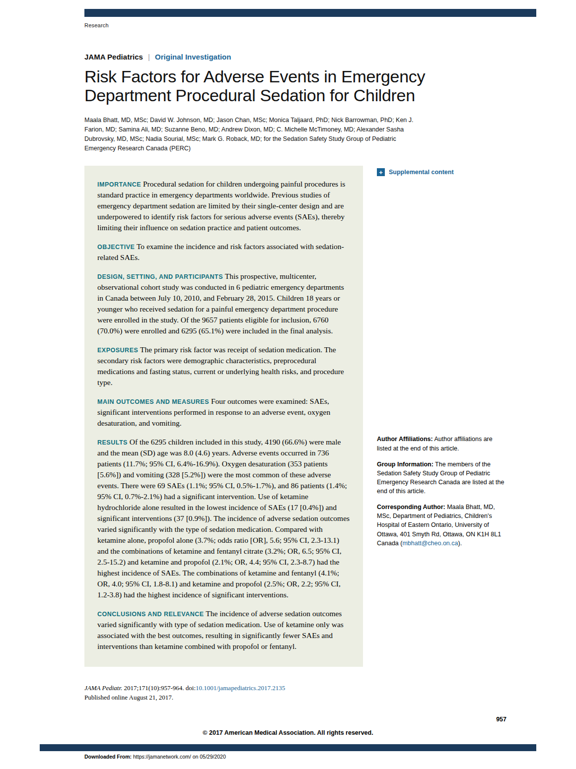Research
JAMA Pediatrics | Original Investigation
Risk Factors for Adverse Events in Emergency Department Procedural Sedation for Children
Maala Bhatt, MD, MSc; David W. Johnson, MD; Jason Chan, MSc; Monica Taljaard, PhD; Nick Barrowman, PhD; Ken J. Farion, MD; Samina Ali, MD; Suzanne Beno, MD; Andrew Dixon, MD; C. Michelle McTimoney, MD; Alexander Sasha Dubrovsky, MD, MSc; Nadia Sourial, MSc; Mark G. Roback, MD; for the Sedation Safety Study Group of Pediatric Emergency Research Canada (PERC)
Importance Procedural sedation for children undergoing painful procedures is standard practice in emergency departments worldwide. Previous studies of emergency department sedation are limited by their single-center design and are underpowered to identify risk factors for serious adverse events (SAEs), thereby limiting their influence on sedation practice and patient outcomes.
Objective To examine the incidence and risk factors associated with sedation-related SAEs.
Design, Setting, and Participants This prospective, multicenter, observational cohort study was conducted in 6 pediatric emergency departments in Canada between July 10, 2010, and February 28, 2015. Children 18 years or younger who received sedation for a painful emergency department procedure were enrolled in the study. Of the 9657 patients eligible for inclusion, 6760 (70.0%) were enrolled and 6295 (65.1%) were included in the final analysis.
Exposures The primary risk factor was receipt of sedation medication. The secondary risk factors were demographic characteristics, preprocedural medications and fasting status, current or underlying health risks, and procedure type.
Main Outcomes and Measures Four outcomes were examined: SAEs, significant interventions performed in response to an adverse event, oxygen desaturation, and vomiting.
Results Of the 6295 children included in this study, 4190 (66.6%) were male and the mean (SD) age was 8.0 (4.6) years. Adverse events occurred in 736 patients (11.7%; 95% CI, 6.4%-16.9%). Oxygen desaturation (353 patients [5.6%]) and vomiting (328 [5.2%]) were the most common of these adverse events. There were 69 SAEs (1.1%; 95% CI, 0.5%-1.7%), and 86 patients (1.4%; 95% CI, 0.7%-2.1%) had a significant intervention. Use of ketamine hydrochloride alone resulted in the lowest incidence of SAEs (17 [0.4%]) and significant interventions (37 [0.9%]). The incidence of adverse sedation outcomes varied significantly with the type of sedation medication. Compared with ketamine alone, propofol alone (3.7%; odds ratio [OR], 5.6; 95% CI, 2.3-13.1) and the combinations of ketamine and fentanyl citrate (3.2%; OR, 6.5; 95% CI, 2.5-15.2) and ketamine and propofol (2.1%; OR, 4.4; 95% CI, 2.3-8.7) had the highest incidence of SAEs. The combinations of ketamine and fentanyl (4.1%; OR, 4.0; 95% CI, 1.8-8.1) and ketamine and propofol (2.5%; OR, 2.2; 95% CI, 1.2-3.8) had the highest incidence of significant interventions.
Conclusions and Relevance The incidence of adverse sedation outcomes varied significantly with type of sedation medication. Use of ketamine only was associated with the best outcomes, resulting in significantly fewer SAEs and interventions than ketamine combined with propofol or fentanyl.
+ Supplemental content
Author Affiliations: Author affiliations are listed at the end of this article.
Group Information: The members of the Sedation Safety Study Group of Pediatric Emergency Research Canada are listed at the end of this article.
Corresponding Author: Maala Bhatt, MD, MSc, Department of Pediatrics, Children's Hospital of Eastern Ontario, University of Ottawa, 401 Smyth Rd, Ottawa, ON K1H 8L1 Canada (mbhatt@cheo.on.ca).
JAMA Pediatr. 2017;171(10):957-964. doi:10.1001/jamapediatrics.2017.2135
Published online August 21, 2017.
957
© 2017 American Medical Association. All rights reserved.
Downloaded From: https://jamanetwork.com/ on 05/29/2020